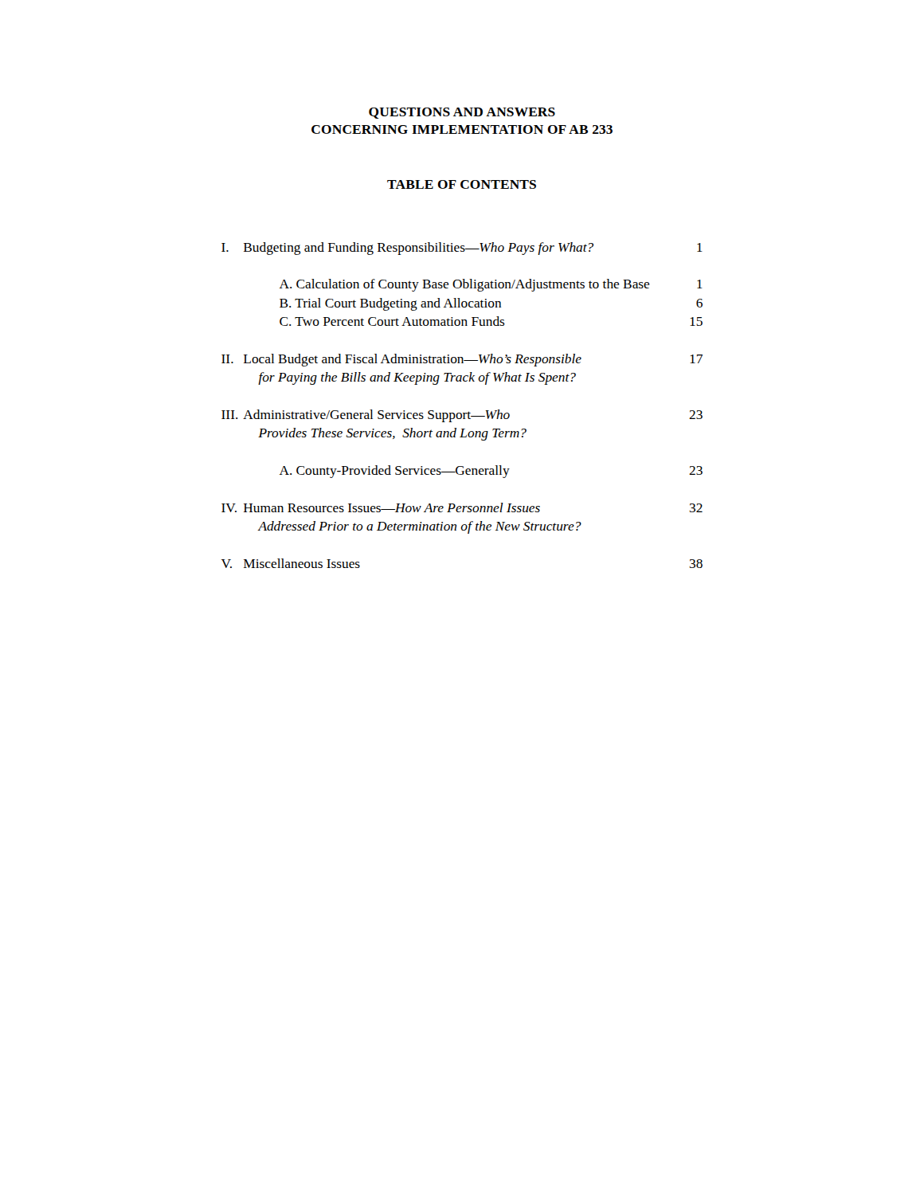QUESTIONS AND ANSWERS
CONCERNING IMPLEMENTATION OF AB 233
TABLE OF CONTENTS
| I. | Budgeting and Funding Responsibilities— Who Pays for What? | 1 |
| | A. Calculation of County Base Obligation/Adjustments to the Base | 1 |
| | B. Trial Court Budgeting and Allocation | 6 |
| | C. Two Percent Court Automation Funds | 15 |
| II. | Local Budget and Fiscal Administration— Who’s Responsible for Paying the Bills and Keeping Track of What Is Spent? | 17 |
| III. | Administrative/General Services Support— Who Provides These Services, Short and Long Term? | 23 |
| | A. County-Provided Services—Generally | 23 |
| IV. | Human Resources Issues— How Are Personnel Issues Addressed Prior to a Determination of the New Structure? | 32 |
| V. | Miscellaneous Issues | 38 |